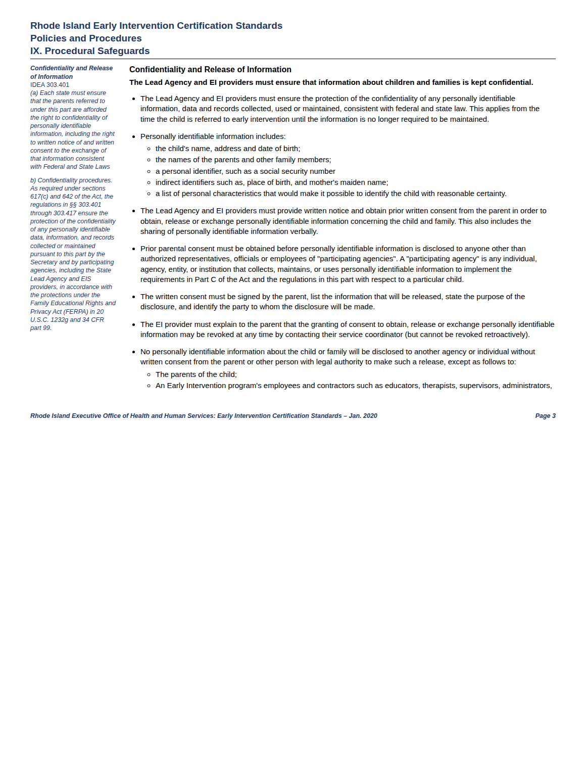Rhode Island Early Intervention Certification Standards
Policies and Procedures
IX. Procedural Safeguards
Confidentiality and Release of Information
IDEA 303.401
(a) Each state must ensure that the parents referred to under this part are afforded the right to confidentiality of personally identifiable information, including the right to written notice of and written consent to the exchange of that information consistent with Federal and State Laws
b) Confidentiality procedures. As required under sections 617(c) and 642 of the Act, the regulations in §§ 303.401 through 303.417 ensure the protection of the confidentiality of any personally identifiable data, information, and records collected or maintained pursuant to this part by the Secretary and by participating agencies, including the State Lead Agency and EIS providers, in accordance with the protections under the Family Educational Rights and Privacy Act (FERPA) in 20 U.S.C. 1232g and 34 CFR part 99.
Confidentiality and Release of Information
The Lead Agency and EI providers must ensure that information about children and families is kept confidential.
The Lead Agency and EI providers must ensure the protection of the confidentiality of any personally identifiable information, data and records collected, used or maintained, consistent with federal and state law. This applies from the time the child is referred to early intervention until the information is no longer required to be maintained.
Personally identifiable information includes:
the child's name, address and date of birth;
the names of the parents and other family members;
a personal identifier, such as a social security number
indirect identifiers such as, place of birth, and mother's maiden name;
a list of personal characteristics that would make it possible to identify the child with reasonable certainty.
The Lead Agency and EI providers must provide written notice and obtain prior written consent from the parent in order to obtain, release or exchange personally identifiable information concerning the child and family. This also includes the sharing of personally identifiable information verbally.
Prior parental consent must be obtained before personally identifiable information is disclosed to anyone other than authorized representatives, officials or employees of "participating agencies". A "participating agency" is any individual, agency, entity, or institution that collects, maintains, or uses personally identifiable information to implement the requirements in Part C of the Act and the regulations in this part with respect to a particular child.
The written consent must be signed by the parent, list the information that will be released, state the purpose of the disclosure, and identify the party to whom the disclosure will be made.
The EI provider must explain to the parent that the granting of consent to obtain, release or exchange personally identifiable information may be revoked at any time by contacting their service coordinator (but cannot be revoked retroactively).
No personally identifiable information about the child or family will be disclosed to another agency or individual without written consent from the parent or other person with legal authority to make such a release, except as follows to:
The parents of the child;
An Early Intervention program's employees and contractors such as educators, therapists, supervisors, administrators,
Rhode Island Executive Office of Health and Human Services: Early Intervention Certification Standards – Jan. 2020 Page 3